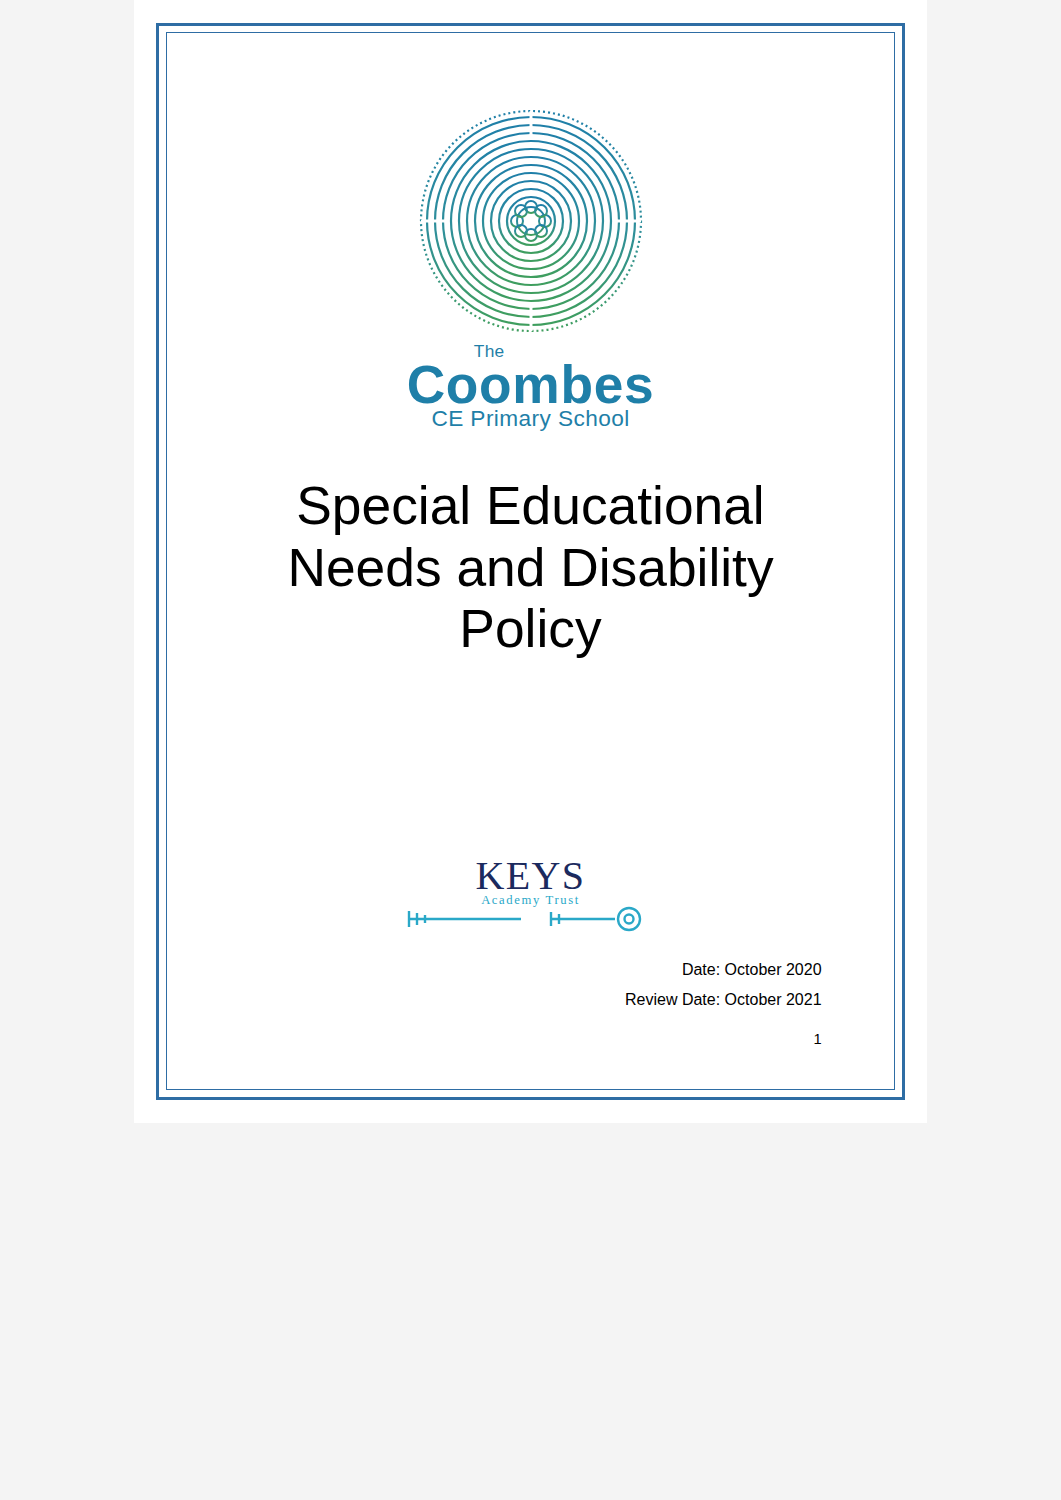The Coombes CE Primary School
Special Educational Needs and Disability Policy
KEYS
Academy Trust
Date: October 2020
Review Date: October 2021
1